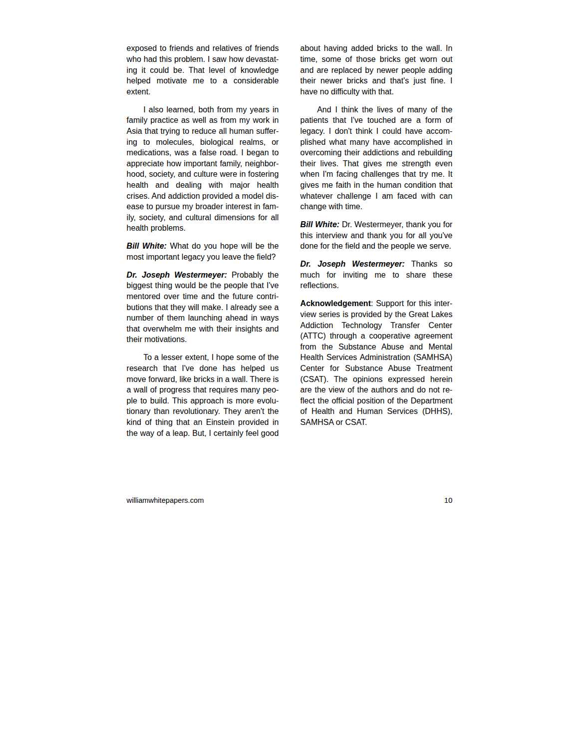exposed to friends and relatives of friends who had this problem. I saw how devastating it could be. That level of knowledge helped motivate me to a considerable extent.
I also learned, both from my years in family practice as well as from my work in Asia that trying to reduce all human suffering to molecules, biological realms, or medications, was a false road. I began to appreciate how important family, neighborhood, society, and culture were in fostering health and dealing with major health crises. And addiction provided a model disease to pursue my broader interest in family, society, and cultural dimensions for all health problems.
Bill White: What do you hope will be the most important legacy you leave the field?
Dr. Joseph Westermeyer: Probably the biggest thing would be the people that I've mentored over time and the future contributions that they will make. I already see a number of them launching ahead in ways that overwhelm me with their insights and their motivations.
To a lesser extent, I hope some of the research that I've done has helped us move forward, like bricks in a wall. There is a wall of progress that requires many people to build. This approach is more evolutionary than revolutionary. They aren't the kind of thing that an Einstein provided in the way of a leap. But, I certainly feel good about having added bricks to the wall. In time, some of those bricks get worn out and are replaced by newer people adding their newer bricks and that's just fine. I have no difficulty with that.
And I think the lives of many of the patients that I've touched are a form of legacy. I don't think I could have accomplished what many have accomplished in overcoming their addictions and rebuilding their lives. That gives me strength even when I'm facing challenges that try me. It gives me faith in the human condition that whatever challenge I am faced with can change with time.
Bill White: Dr. Westermeyer, thank you for this interview and thank you for all you've done for the field and the people we serve.
Dr. Joseph Westermeyer: Thanks so much for inviting me to share these reflections.
Acknowledgement: Support for this interview series is provided by the Great Lakes Addiction Technology Transfer Center (ATTC) through a cooperative agreement from the Substance Abuse and Mental Health Services Administration (SAMHSA) Center for Substance Abuse Treatment (CSAT). The opinions expressed herein are the view of the authors and do not reflect the official position of the Department of Health and Human Services (DHHS), SAMHSA or CSAT.
williamwhitepapers.com 10